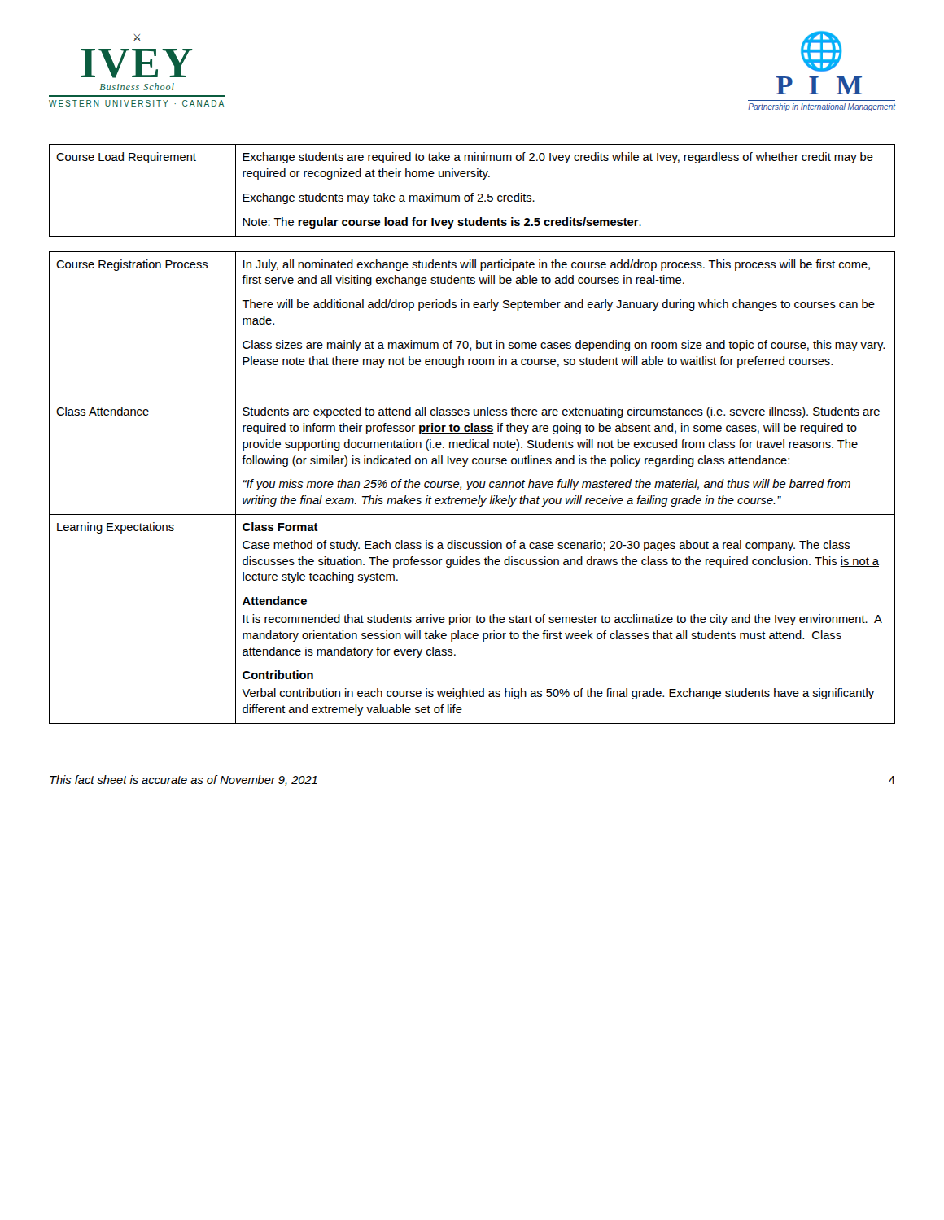⚔
IVEY
Business School
WESTERN UNIVERSITY · CANADA
🌐
P I M
Partnership in International Management
| Course Load Requirement | Exchange students are required to take a minimum of 2.0 Ivey credits while at Ivey, regardless of whether credit may be required or recognized at their home university. Exchange students may take a maximum of 2.5 credits. Note: The regular course load for Ivey students is 2.5 credits/semester . |
| Course Registration Process | In July, all nominated exchange students will participate in the course add/drop process. This process will be first come, first serve and all visiting exchange students will be able to add courses in real-time. There will be additional add/drop periods in early September and early January during which changes to courses can be made. Class sizes are mainly at a maximum of 70, but in some cases depending on room size and topic of course, this may vary. Please note that there may not be enough room in a course, so student will able to waitlist for preferred courses. |
| Class Attendance | Students are expected to attend all classes unless there are extenuating circumstances (i.e. severe illness). Students are required to inform their professor prior to class if they are going to be absent and, in some cases, will be required to provide supporting documentation (i.e. medical note). Students will not be excused from class for travel reasons. The following (or similar) is indicated on all Ivey course outlines and is the policy regarding class attendance: “If you miss more than 25% of the course, you cannot have fully mastered the material, and thus will be barred from writing the final exam. This makes it extremely likely that you will receive a failing grade in the course.” |
| Learning Expectations | Class Format Case method of study. Each class is a discussion of a case scenario; 20-30 pages about a real company. The class discusses the situation. The professor guides the discussion and draws the class to the required conclusion. This is not a lecture style teaching system. Attendance It is recommended that students arrive prior to the start of semester to acclimatize to the city and the Ivey environment. A mandatory orientation session will take place prior to the first week of classes that all students must attend. Class attendance is mandatory for every class. Contribution Verbal contribution in each course is weighted as high as 50% of the final grade. Exchange students have a significantly different and extremely valuable set of life |
This fact sheet is accurate as of November 9, 2021
4